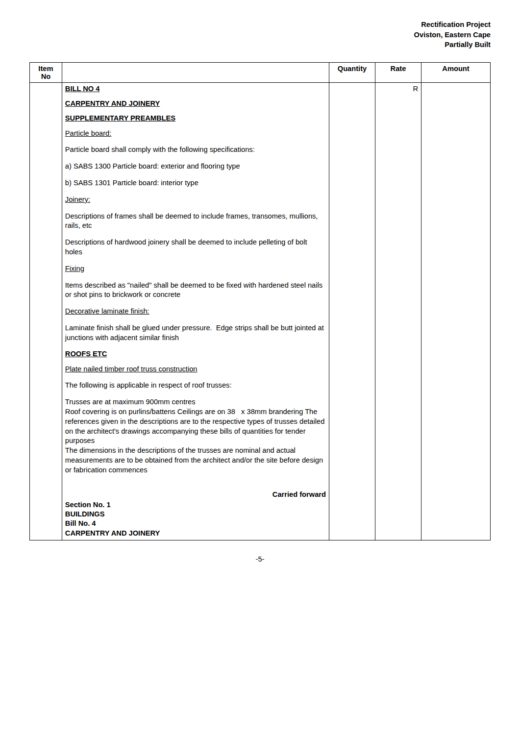Rectification Project
Oviston, Eastern Cape
Partially Built
| Item No | | Quantity | Rate | Amount |
| --- | --- | --- | --- | --- |
| | BILL NO 4 CARPENTRY AND JOINERY SUPPLEMENTARY PREAMBLES Particle board: Particle board shall comply with the following specifications: a) SABS 1300 Particle board: exterior and flooring type b) SABS 1301 Particle board: interior type Joinery: Descriptions of frames shall be deemed to include frames, transomes, mullions, rails, etc Descriptions of hardwood joinery shall be deemed to include pelleting of bolt holes Fixing Items described as "nailed" shall be deemed to be fixed with hardened steel nails or shot pins to brickwork or concrete Decorative laminate finish: Laminate finish shall be glued under pressure. Edge strips shall be butt jointed at junctions with adjacent similar finish ROOFS ETC Plate nailed timber roof truss construction The following is applicable in respect of roof trusses: Trusses are at maximum 900mm centres Roof covering is on purlins/battens Ceilings are on 38 x 38mm brandering The references given in the descriptions are to the respective types of trusses detailed on the architect's drawings accompanying these bills of quantities for tender purposes The dimensions in the descriptions of the trusses are nominal and actual measurements are to be obtained from the architect and/or the site before design or fabrication commences Carried forward Section No. 1 BUILDINGS Bill No. 4 CARPENTRY AND JOINERY | | R | |
-5-